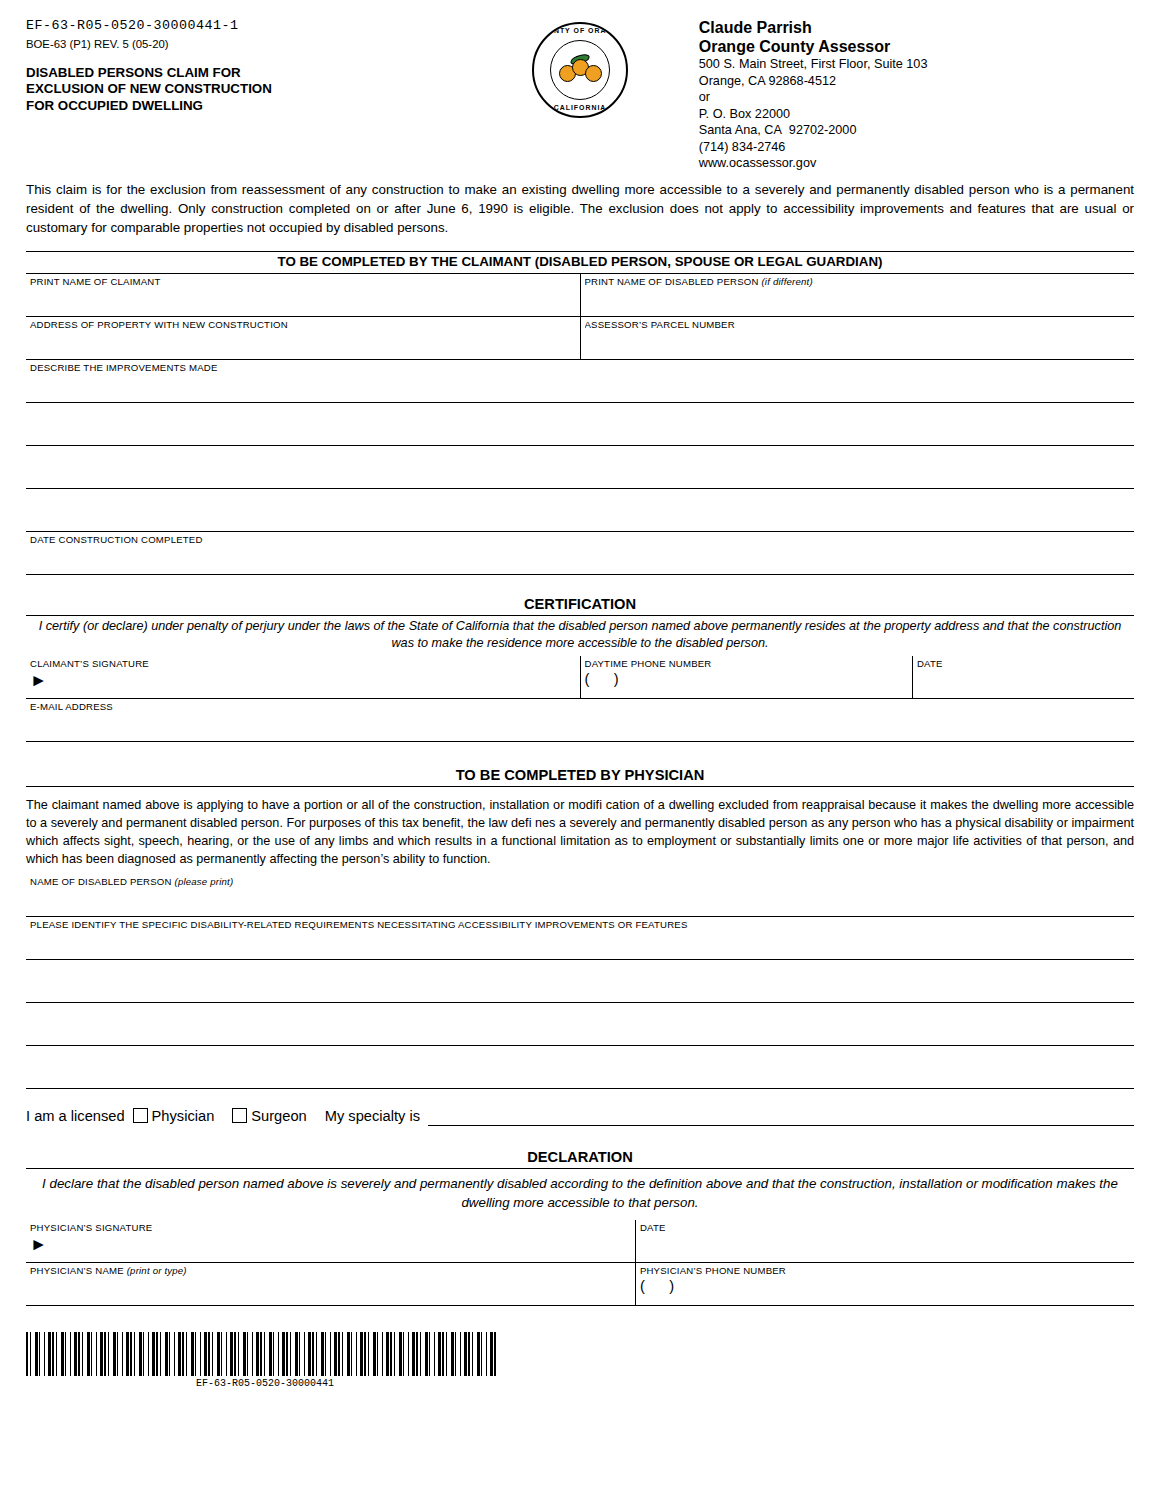EF-63-R05-0520-30000441-1
BOE-63 (P1) REV. 5 (05-20)
Disabled Persons Claim for
Exclusion of New Construction
for Occupied Dwelling
COUNTY OF ORANGE CALIFORNIA
Claude Parrish
Orange County Assessor
500 S. Main Street, First Floor, Suite 103
Orange, CA 92868-4512
or
P. O. Box 22000
Santa Ana, CA 92702-2000
(714) 834-2746
www.ocassessor.gov
This claim is for the exclusion from reassessment of any construction to make an existing dwelling more accessible to a severely and permanently disabled person who is a permanent resident of the dwelling. Only construction completed on or after June 6, 1990 is eligible. The exclusion does not apply to accessibility improvements and features that are usual or customary for comparable properties not occupied by disabled persons.
TO BE COMPLETED BY THE CLAIMANT (DISABLED PERSON, SPOUSE OR LEGAL GUARDIAN)
| Print Name of Claimant | Print Name of Disabled Person (if different) |
| Address of Property with New Construction | Assessor’s Parcel Number |
| Describe the Improvements Made |
| Date Construction Completed |
CERTIFICATION
I certify (or declare) under penalty of perjury under the laws of the State of California that the disabled person named above permanently resides at the property address and that the construction was to make the residence more accessible to the disabled person.
| Claimant’s Signature ► | Daytime Phone Number ( ) | Date |
| E-mail Address |
TO BE COMPLETED BY PHYSICIAN
The claimant named above is applying to have a portion or all of the construction, installation or modifi cation of a dwelling excluded from reappraisal because it makes the dwelling more accessible to a severely and permanent disabled person. For purposes of this tax benefit, the law defi nes a severely and permanently disabled person as any person who has a physical disability or impairment which affects sight, speech, hearing, or the use of any limbs and which results in a functional limitation as to employment or substantially limits one or more major life activities of that person, and which has been diagnosed as permanently affecting the person’s ability to function.
| Name of Disabled Person (please print) |
| Please identify the specific disability-related requirements necessitating accessibility improvements or features |
I am a licensed Physician Surgeon My specialty is
DECLARATION
I declare that the disabled person named above is severely and permanently disabled according to the definition above and that the construction, installation or modification makes the dwelling more accessible to that person.
| Physician’s Signature ► | Date |
| Physician’s Name (print or type) | Physician’s Phone Number ( ) |
EF-63-R05-0520-30000441